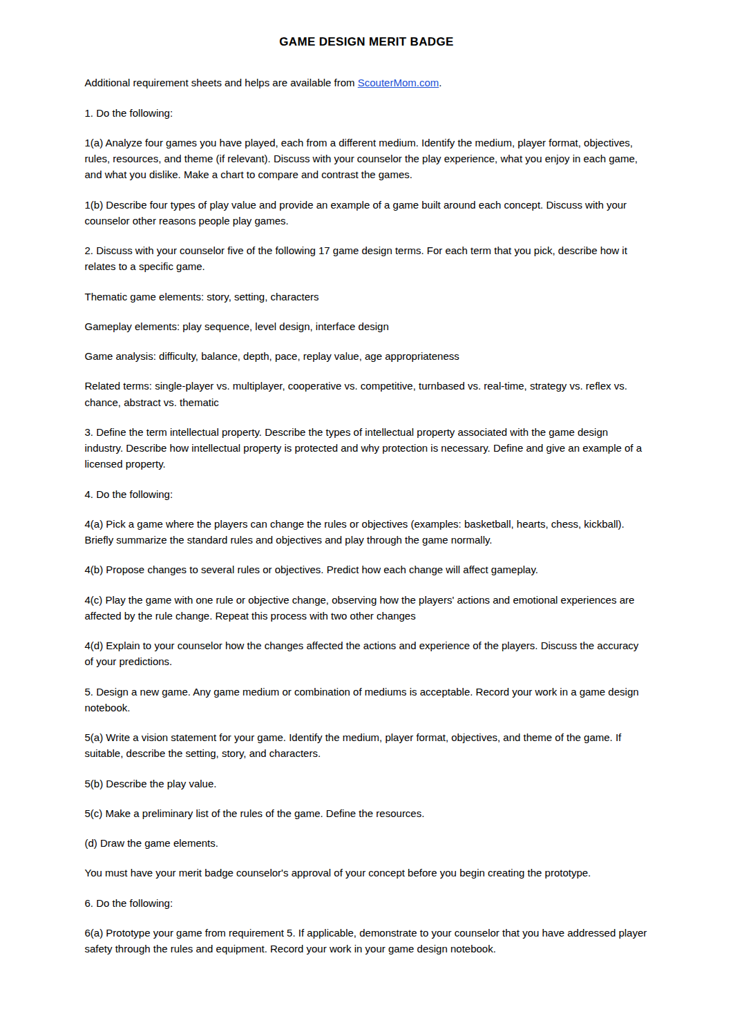GAME DESIGN MERIT BADGE
Additional requirement sheets and helps are available from ScouterMom.com.
1. Do the following:
1(a) Analyze four games you have played, each from a different medium. Identify the medium, player format, objectives, rules, resources, and theme (if relevant). Discuss with your counselor the play experience, what you enjoy in each game, and what you dislike. Make a chart to compare and contrast the games.
1(b) Describe four types of play value and provide an example of a game built around each concept. Discuss with your counselor other reasons people play games.
2. Discuss with your counselor five of the following 17 game design terms. For each term that you pick, describe how it relates to a specific game.
Thematic game elements: story, setting, characters
Gameplay elements: play sequence, level design, interface design
Game analysis: difficulty, balance, depth, pace, replay value, age appropriateness
Related terms: single-player vs. multiplayer, cooperative vs. competitive, turnbased vs. real-time, strategy vs. reflex vs. chance, abstract vs. thematic
3. Define the term intellectual property. Describe the types of intellectual property associated with the game design industry. Describe how intellectual property is protected and why protection is necessary. Define and give an example of a licensed property.
4. Do the following:
4(a) Pick a game where the players can change the rules or objectives (examples: basketball, hearts, chess, kickball). Briefly summarize the standard rules and objectives and play through the game normally.
4(b) Propose changes to several rules or objectives. Predict how each change will affect gameplay.
4(c) Play the game with one rule or objective change, observing how the players' actions and emotional experiences are affected by the rule change. Repeat this process with two other changes
4(d) Explain to your counselor how the changes affected the actions and experience of the players. Discuss the accuracy of your predictions.
5. Design a new game. Any game medium or combination of mediums is acceptable. Record your work in a game design notebook.
5(a) Write a vision statement for your game. Identify the medium, player format, objectives, and theme of the game. If suitable, describe the setting, story, and characters.
5(b) Describe the play value.
5(c) Make a preliminary list of the rules of the game. Define the resources.
(d) Draw the game elements.
You must have your merit badge counselor's approval of your concept before you begin creating the prototype.
6. Do the following:
6(a) Prototype your game from requirement 5. If applicable, demonstrate to your counselor that you have addressed player safety through the rules and equipment. Record your work in your game design notebook.